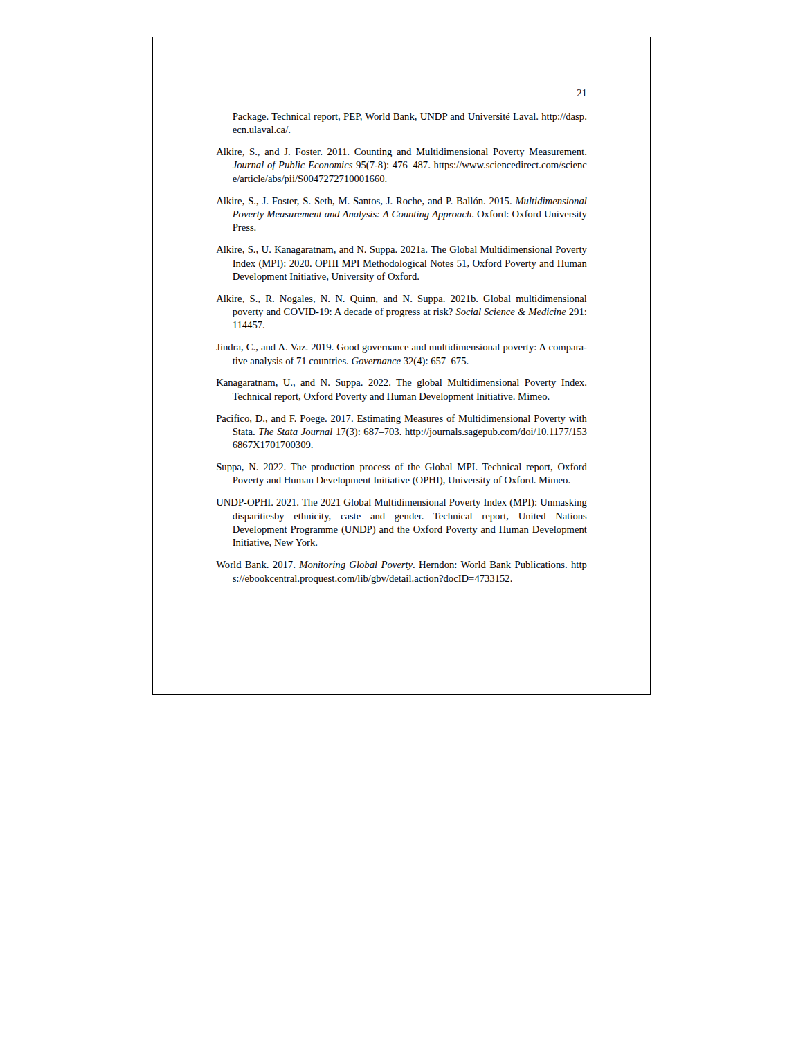21
Package. Technical report, PEP, World Bank, UNDP and Université Laval. http://dasp.ecn.ulaval.ca/.
Alkire, S., and J. Foster. 2011. Counting and Multidimensional Poverty Measurement. Journal of Public Economics 95(7-8): 476–487. https://www.sciencedirect.com/science/article/abs/pii/S0047272710001660.
Alkire, S., J. Foster, S. Seth, M. Santos, J. Roche, and P. Ballón. 2015. Multidimensional Poverty Measurement and Analysis: A Counting Approach. Oxford: Oxford University Press.
Alkire, S., U. Kanagaratnam, and N. Suppa. 2021a. The Global Multidimensional Poverty Index (MPI): 2020. OPHI MPI Methodological Notes 51, Oxford Poverty and Human Development Initiative, University of Oxford.
Alkire, S., R. Nogales, N. N. Quinn, and N. Suppa. 2021b. Global multidimensional poverty and COVID-19: A decade of progress at risk? Social Science & Medicine 291: 114457.
Jindra, C., and A. Vaz. 2019. Good governance and multidimensional poverty: A comparative analysis of 71 countries. Governance 32(4): 657–675.
Kanagaratnam, U., and N. Suppa. 2022. The global Multidimensional Poverty Index. Technical report, Oxford Poverty and Human Development Initiative. Mimeo.
Pacifico, D., and F. Poege. 2017. Estimating Measures of Multidimensional Poverty with Stata. The Stata Journal 17(3): 687–703. http://journals.sagepub.com/doi/10.1177/1536867X1701700309.
Suppa, N. 2022. The production process of the Global MPI. Technical report, Oxford Poverty and Human Development Initiative (OPHI), University of Oxford. Mimeo.
UNDP-OPHI. 2021. The 2021 Global Multidimensional Poverty Index (MPI): Unmasking disparitiesby ethnicity, caste and gender. Technical report, United Nations Development Programme (UNDP) and the Oxford Poverty and Human Development Initiative, New York.
World Bank. 2017. Monitoring Global Poverty. Herndon: World Bank Publications. https://ebookcentral.proquest.com/lib/gbv/detail.action?docID=4733152.